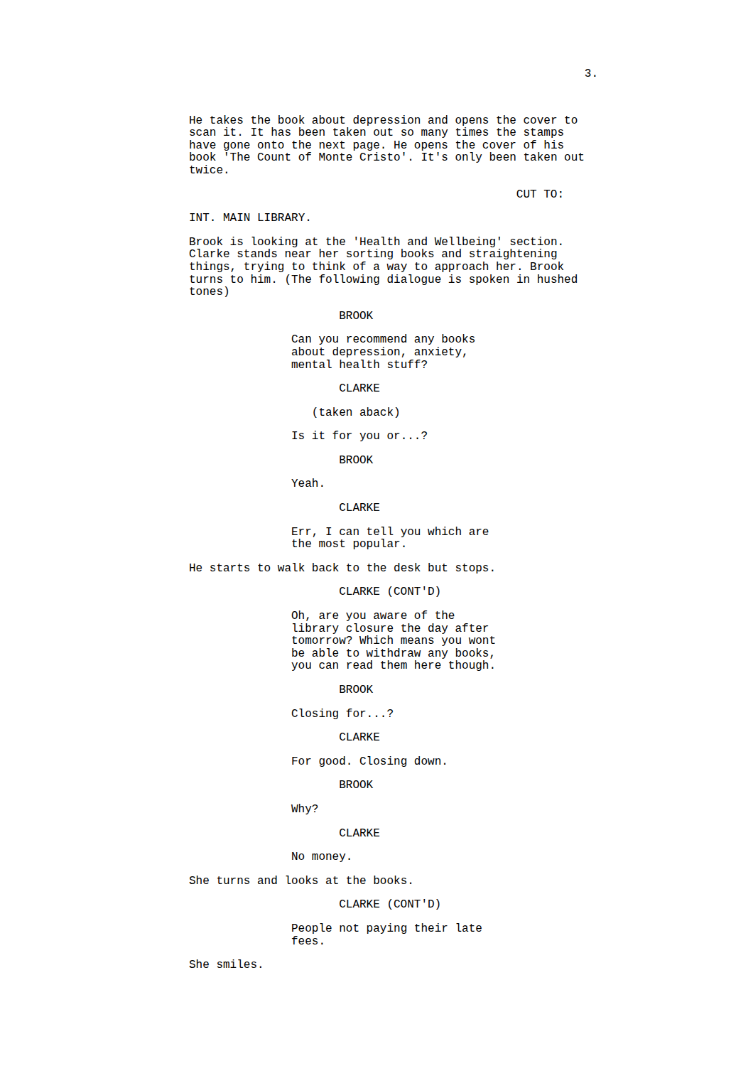3.
He takes the book about depression and opens the cover to scan it. It has been taken out so many times the stamps have gone onto the next page. He opens the cover of his book 'The Count of Monte Cristo'. It's only been taken out twice.
CUT TO:
INT. MAIN LIBRARY.
Brook is looking at the 'Health and Wellbeing' section. Clarke stands near her sorting books and straightening things, trying to think of a way to approach her. Brook turns to him. (The following dialogue is spoken in hushed tones)
BROOK
Can you recommend any books about depression, anxiety, mental health stuff?
CLARKE
(taken aback)
Is it for you or...?
BROOK
Yeah.
CLARKE
Err, I can tell you which are the most popular.
He starts to walk back to the desk but stops.
CLARKE (CONT'D)
Oh, are you aware of the library closure the day after tomorrow? Which means you wont be able to withdraw any books, you can read them here though.
BROOK
Closing for...?
CLARKE
For good. Closing down.
BROOK
Why?
CLARKE
No money.
She turns and looks at the books.
CLARKE (CONT'D)
People not paying their late fees.
She smiles.